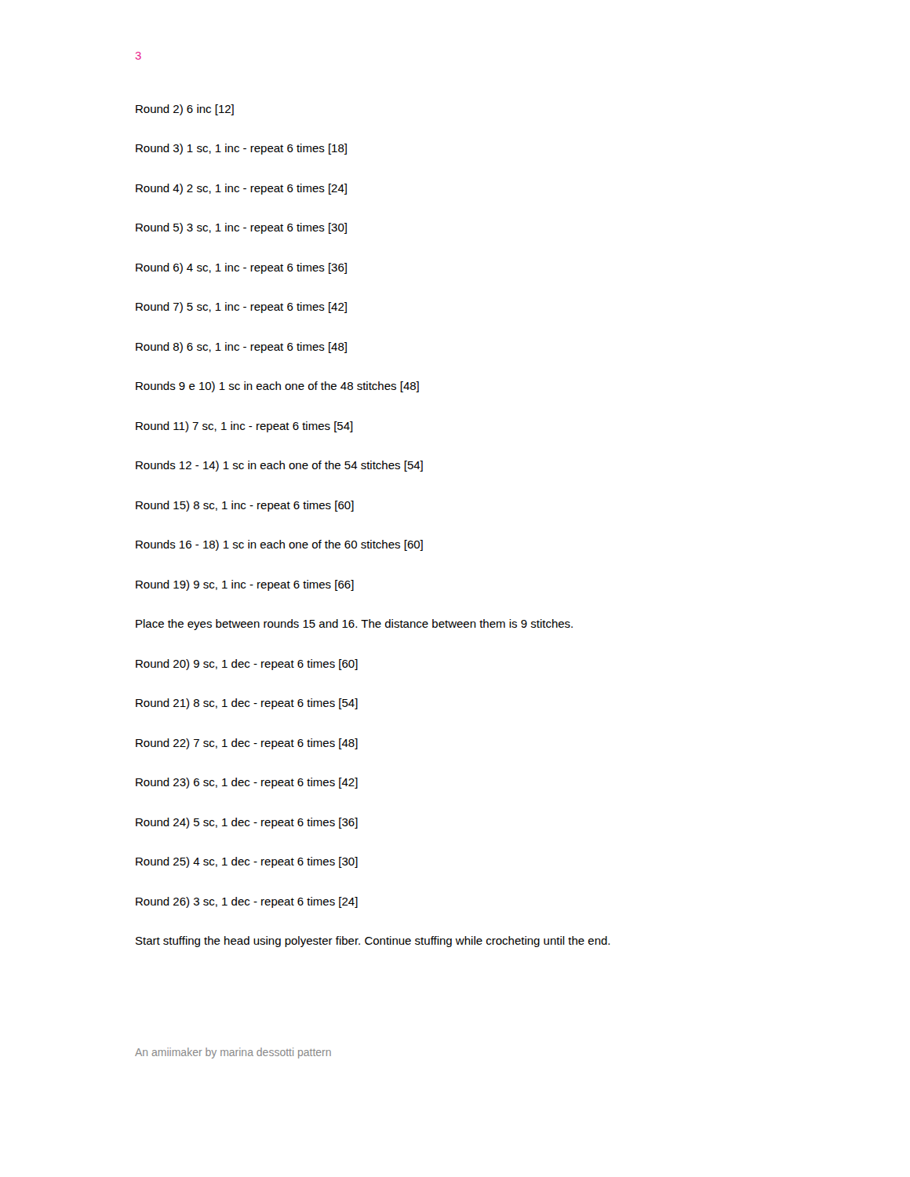3
Round 2) 6 inc [12]
Round 3) 1 sc, 1 inc - repeat 6 times [18]
Round 4) 2 sc, 1 inc - repeat 6 times [24]
Round 5) 3 sc, 1 inc - repeat 6 times [30]
Round 6) 4 sc, 1 inc - repeat 6 times [36]
Round 7) 5 sc, 1 inc - repeat 6 times [42]
Round 8) 6 sc, 1 inc - repeat 6 times [48]
Rounds 9 e 10) 1 sc in each one of the 48 stitches [48]
Round 11) 7 sc, 1 inc - repeat 6 times [54]
Rounds 12 - 14) 1 sc in each one of the 54 stitches [54]
Round 15) 8 sc, 1 inc - repeat 6 times [60]
Rounds 16 - 18) 1 sc in each one of the 60 stitches [60]
Round 19) 9 sc, 1 inc - repeat 6 times [66]
Place the eyes between rounds 15 and 16. The distance between them is 9 stitches.
Round 20) 9 sc, 1 dec - repeat 6 times [60]
Round 21) 8 sc, 1 dec - repeat 6 times [54]
Round 22) 7 sc, 1 dec - repeat 6 times [48]
Round 23) 6 sc, 1 dec - repeat 6 times [42]
Round 24) 5 sc, 1 dec - repeat 6 times [36]
Round 25) 4 sc, 1 dec - repeat 6 times [30]
Round 26) 3 sc, 1 dec - repeat 6 times [24]
Start stuffing the head using polyester fiber. Continue stuffing while crocheting until the end.
An amiimaker by marina dessotti pattern